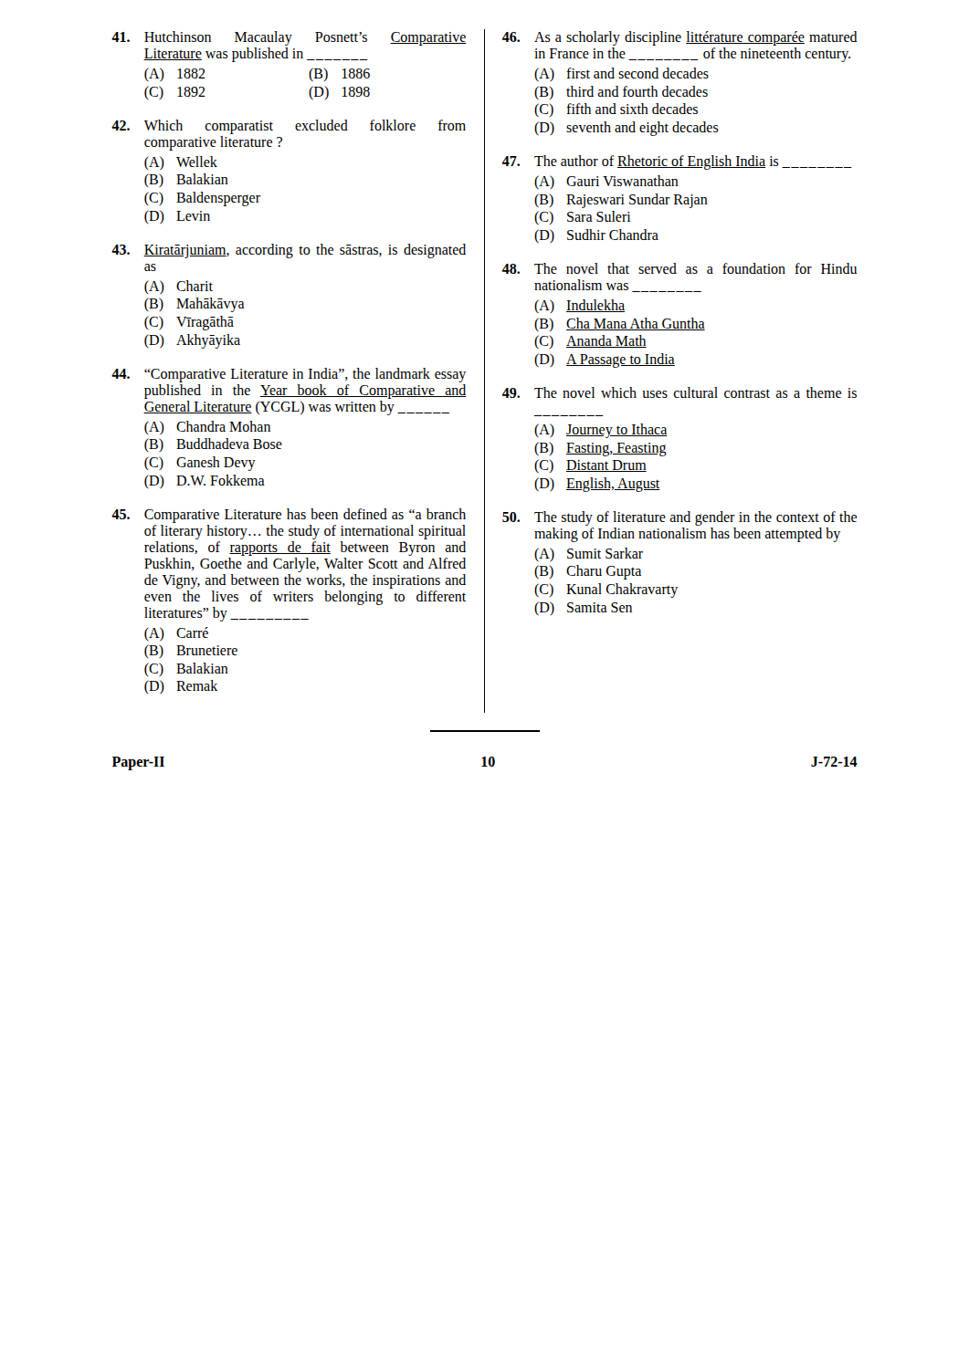41.
Hutchinson Macaulay Posnett’s Comparative Literature was published in _______
(A) 1882
(B) 1886
(C) 1892
(D) 1898
42.
Which comparatist excluded folklore from comparative literature ?
(A) Wellek
(B) Balakian
(C) Baldensperger
(D) Levin
43.
Kiratārjuniam, according to the sāstras, is designated as
(A) Charit
(B) Mahākāvya
(C) Vīragāthā
(D) Akhyāyika
44.
“Comparative Literature in India”, the landmark essay published in the Year book of Comparative and General Literature (YCGL) was written by ______
(A) Chandra Mohan
(B) Buddhadeva Bose
(C) Ganesh Devy
(D) D.W. Fokkema
45.
Comparative Literature has been defined as “a branch of literary history… the study of international spiritual relations, of rapports de fait between Byron and Puskhin, Goethe and Carlyle, Walter Scott and Alfred de Vigny, and between the works, the inspirations and even the lives of writers belonging to different literatures” by _________
(A) Carré
(B) Brunetiere
(C) Balakian
(D) Remak
46.
As a scholarly discipline littérature comparée matured in France in the ________ of the nineteenth century.
(A) first and second decades
(B) third and fourth decades
(C) fifth and sixth decades
(D) seventh and eight decades
47.
The author of Rhetoric of English India is ________
(A) Gauri Viswanathan
(B) Rajeswari Sundar Rajan
(C) Sara Suleri
(D) Sudhir Chandra
48.
The novel that served as a foundation for Hindu nationalism was ________
(A) Indulekha
(B) Cha Mana Atha Guntha
(C) Ananda Math
(D) A Passage to India
49.
The novel which uses cultural contrast as a theme is ________
(A) Journey to Ithaca
(B) Fasting, Feasting
(C) Distant Drum
(D) English, August
50.
The study of literature and gender in the context of the making of Indian nationalism has been attempted by
(A) Sumit Sarkar
(B) Charu Gupta
(C) Kunal Chakravarty
(D) Samita Sen
Paper-II
10
J-72-14